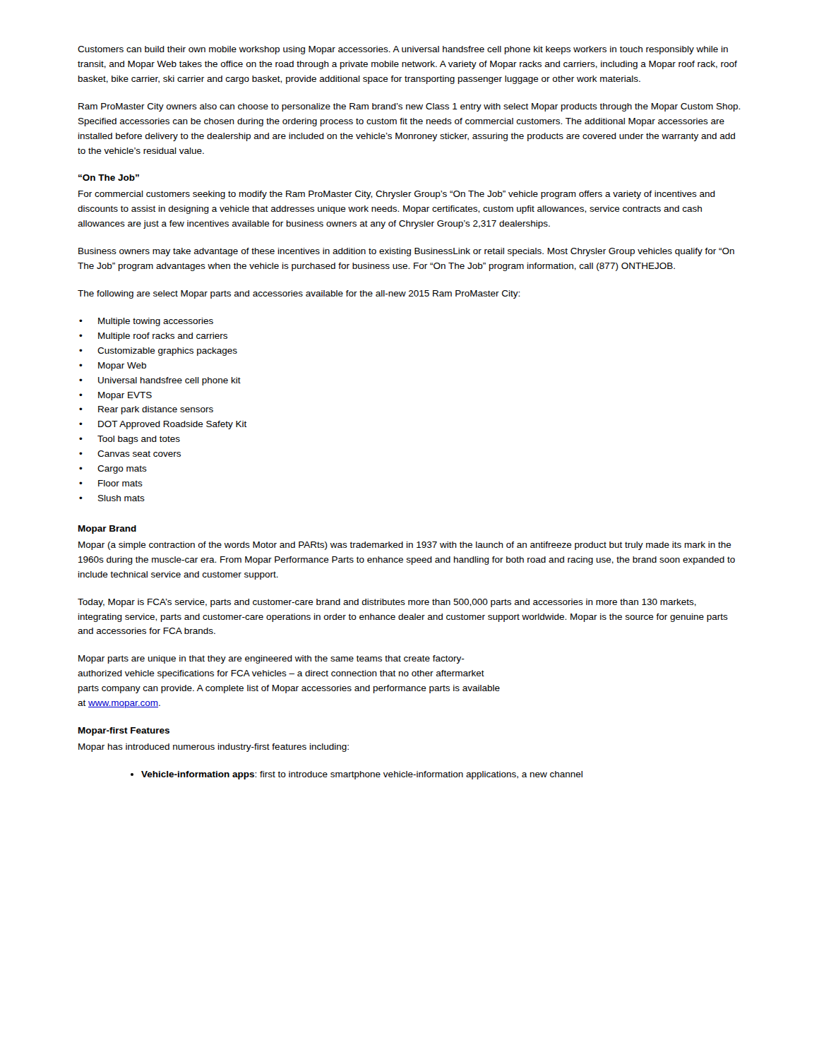Customers can build their own mobile workshop using Mopar accessories. A universal handsfree cell phone kit keeps workers in touch responsibly while in transit, and Mopar Web takes the office on the road through a private mobile network. A variety of Mopar racks and carriers, including a Mopar roof rack, roof basket, bike carrier, ski carrier and cargo basket, provide additional space for transporting passenger luggage or other work materials.
Ram ProMaster City owners also can choose to personalize the Ram brand’s new Class 1 entry with select Mopar products through the Mopar Custom Shop. Specified accessories can be chosen during the ordering process to custom fit the needs of commercial customers. The additional Mopar accessories are installed before delivery to the dealership and are included on the vehicle’s Monroney sticker, assuring the products are covered under the warranty and add to the vehicle’s residual value.
“On The Job”
For commercial customers seeking to modify the Ram ProMaster City, Chrysler Group’s “On The Job” vehicle program offers a variety of incentives and discounts to assist in designing a vehicle that addresses unique work needs. Mopar certificates, custom upfit allowances, service contracts and cash allowances are just a few incentives available for business owners at any of Chrysler Group’s 2,317 dealerships.
Business owners may take advantage of these incentives in addition to existing BusinessLink or retail specials. Most Chrysler Group vehicles qualify for “On The Job” program advantages when the vehicle is purchased for business use. For “On The Job” program information, call (877) ONTHEJOB.
The following are select Mopar parts and accessories available for the all-new 2015 Ram ProMaster City:
Multiple towing accessories
Multiple roof racks and carriers
Customizable graphics packages
Mopar Web
Universal handsfree cell phone kit
Mopar EVTS
Rear park distance sensors
DOT Approved Roadside Safety Kit
Tool bags and totes
Canvas seat covers
Cargo mats
Floor mats
Slush mats
Mopar Brand
Mopar (a simple contraction of the words Motor and PARts) was trademarked in 1937 with the launch of an antifreeze product but truly made its mark in the 1960s during the muscle-car era. From Mopar Performance Parts to enhance speed and handling for both road and racing use, the brand soon expanded to include technical service and customer support.
Today, Mopar is FCA’s service, parts and customer-care brand and distributes more than 500,000 parts and accessories in more than 130 markets, integrating service, parts and customer-care operations in order to enhance dealer and customer support worldwide. Mopar is the source for genuine parts and accessories for FCA brands.
Mopar parts are unique in that they are engineered with the same teams that create factory-
authorized vehicle specifications for FCA vehicles – a direct connection that no other aftermarket
parts company can provide. A complete list of Mopar accessories and performance parts is available
at www.mopar.com.
Mopar-first Features
Mopar has introduced numerous industry-first features including:
Vehicle-information apps: first to introduce smartphone vehicle-information applications, a new channel